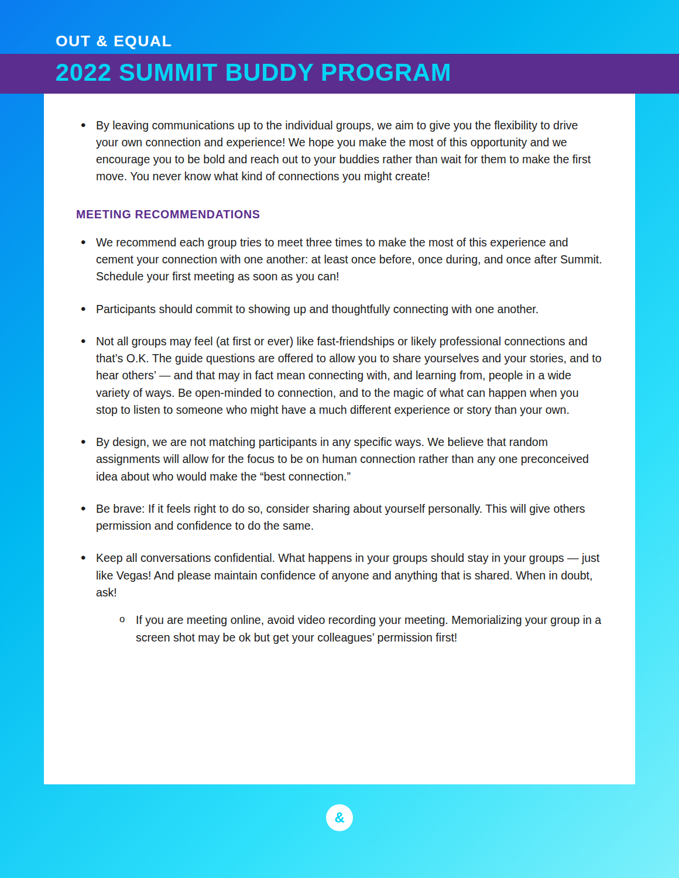OUT & EQUAL
2022 SUMMIT BUDDY PROGRAM
By leaving communications up to the individual groups, we aim to give you the flexibility to drive your own connection and experience! We hope you make the most of this opportunity and we encourage you to be bold and reach out to your buddies rather than wait for them to make the first move. You never know what kind of connections you might create!
MEETING RECOMMENDATIONS
We recommend each group tries to meet three times to make the most of this experience and cement your connection with one another: at least once before, once during, and once after Summit. Schedule your first meeting as soon as you can!
Participants should commit to showing up and thoughtfully connecting with one another.
Not all groups may feel (at first or ever) like fast-friendships or likely professional connections and that’s O.K. The guide questions are offered to allow you to share yourselves and your stories, and to hear others’ — and that may in fact mean connecting with, and learning from, people in a wide variety of ways. Be open-minded to connection, and to the magic of what can happen when you stop to listen to someone who might have a much different experience or story than your own.
By design, we are not matching participants in any specific ways. We believe that random assignments will allow for the focus to be on human connection rather than any one preconceived idea about who would make the “best connection.”
Be brave: If it feels right to do so, consider sharing about yourself personally. This will give others permission and confidence to do the same.
Keep all conversations confidential. What happens in your groups should stay in your groups — just like Vegas! And please maintain confidence of anyone and anything that is shared. When in doubt, ask!
If you are meeting online, avoid video recording your meeting. Memorializing your group in a screen shot may be ok but get your colleagues’ permission first!
&